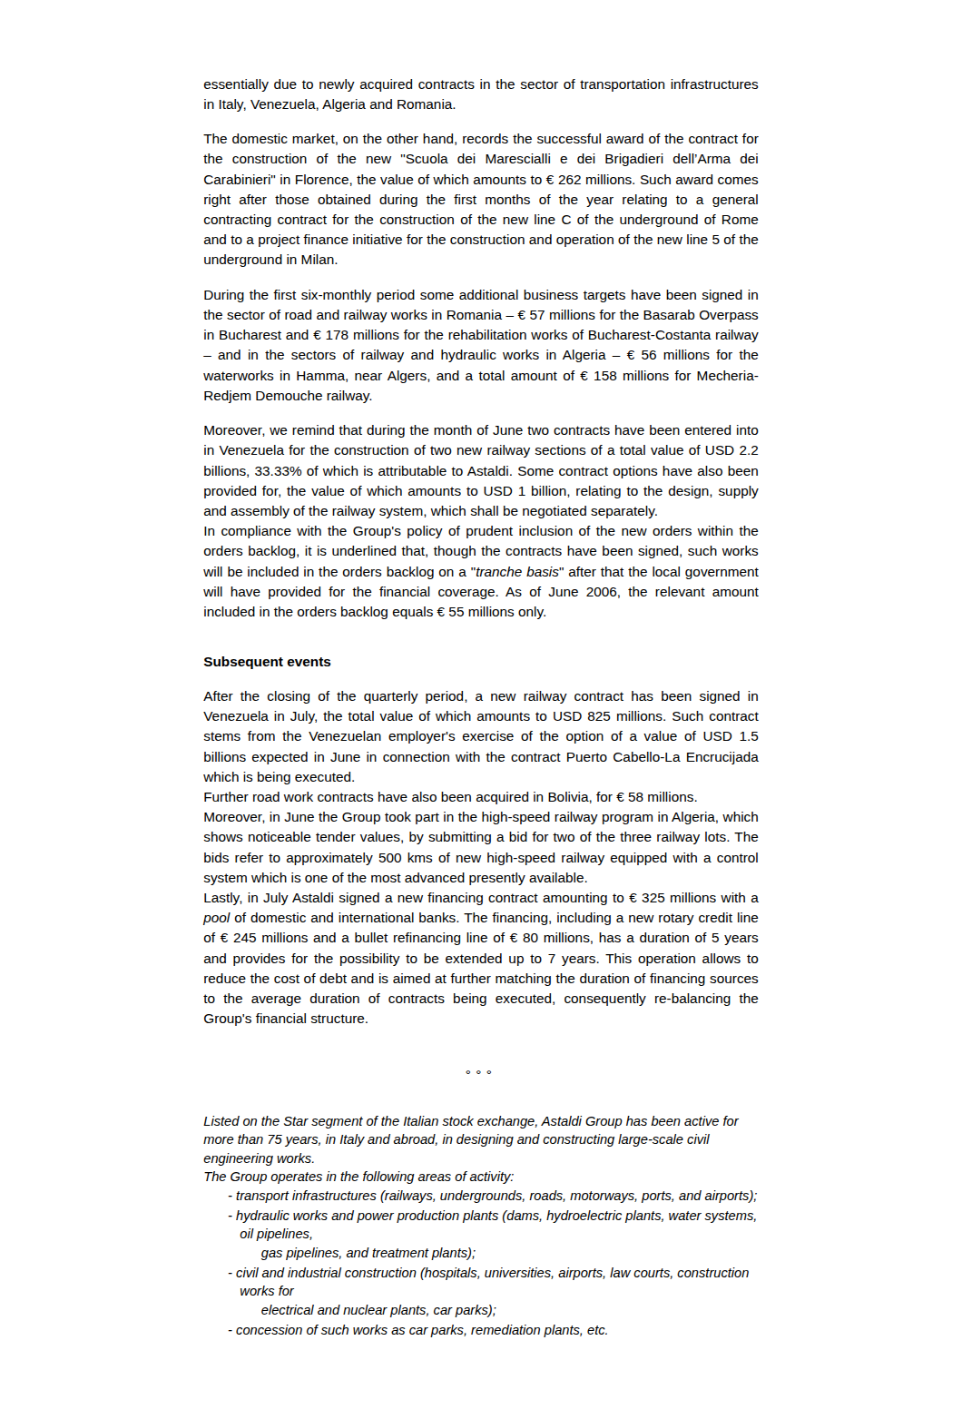essentially due to newly acquired contracts in the sector of transportation infrastructures in Italy, Venezuela, Algeria and Romania.
The domestic market, on the other hand, records the successful award of the contract for the construction of the new "Scuola dei Marescialli e dei Brigadieri dell’Arma dei Carabinieri" in Florence, the value of which amounts to € 262 millions. Such award comes right after those obtained during the first months of the year relating to a general contracting contract for the construction of the new line C of the underground of Rome and to a project finance initiative for the construction and operation of the new line 5 of the underground in Milan.
During the first six-monthly period some additional business targets have been signed in the sector of road and railway works in Romania – € 57 millions for the Basarab Overpass in Bucharest and € 178 millions for the rehabilitation works of Bucharest-Costanta railway – and in the sectors of railway and hydraulic works in Algeria – € 56 millions for the waterworks in Hamma, near Algers, and a total amount of € 158 millions for Mecheria-Redjem Demouche railway.
Moreover, we remind that during the month of June two contracts have been entered into in Venezuela for the construction of two new railway sections of a total value of USD 2.2 billions, 33.33% of which is attributable to Astaldi. Some contract options have also been provided for, the value of which amounts to USD 1 billion, relating to the design, supply and assembly of the railway system, which shall be negotiated separately.
In compliance with the Group's policy of prudent inclusion of the new orders within the orders backlog, it is underlined that, though the contracts have been signed, such works will be included in the orders backlog on a "tranche basis" after that the local government will have provided for the financial coverage. As of June 2006, the relevant amount included in the orders backlog equals € 55 millions only.
Subsequent events
After the closing of the quarterly period, a new railway contract has been signed in Venezuela in July, the total value of which amounts to USD 825 millions. Such contract stems from the Venezuelan employer's exercise of the option of a value of USD 1.5 billions expected in June in connection with the contract Puerto Cabello-La Encrucijada which is being executed.
Further road work contracts have also been acquired in Bolivia, for € 58 millions.
Moreover, in June the Group took part in the high-speed railway program in Algeria, which shows noticeable tender values, by submitting a bid for two of the three railway lots. The bids refer to approximately 500 kms of new high-speed railway equipped with a control system which is one of the most advanced presently available.
Lastly, in July Astaldi signed a new financing contract amounting to € 325 millions with a pool of domestic and international banks. The financing, including a new rotary credit line of € 245 millions and a bullet refinancing line of € 80 millions, has a duration of 5 years and provides for the possibility to be extended up to 7 years. This operation allows to reduce the cost of debt and is aimed at further matching the duration of financing sources to the average duration of contracts being executed, consequently re-balancing the Group's financial structure.
°°°
Listed on the Star segment of the Italian stock exchange, Astaldi Group has been active for more than 75 years, in Italy and abroad, in designing and constructing large-scale civil engineering works.
The Group operates in the following areas of activity:
- transport infrastructures (railways, undergrounds, roads, motorways, ports, and airports);
- hydraulic works and power production plants (dams, hydroelectric plants, water systems, oil pipelines,gas pipelines, and treatment plants);
- civil and industrial construction (hospitals, universities, airports, law courts, construction works forelectrical and nuclear plants, car parks);
- concession of such works as car parks, remediation plants, etc.